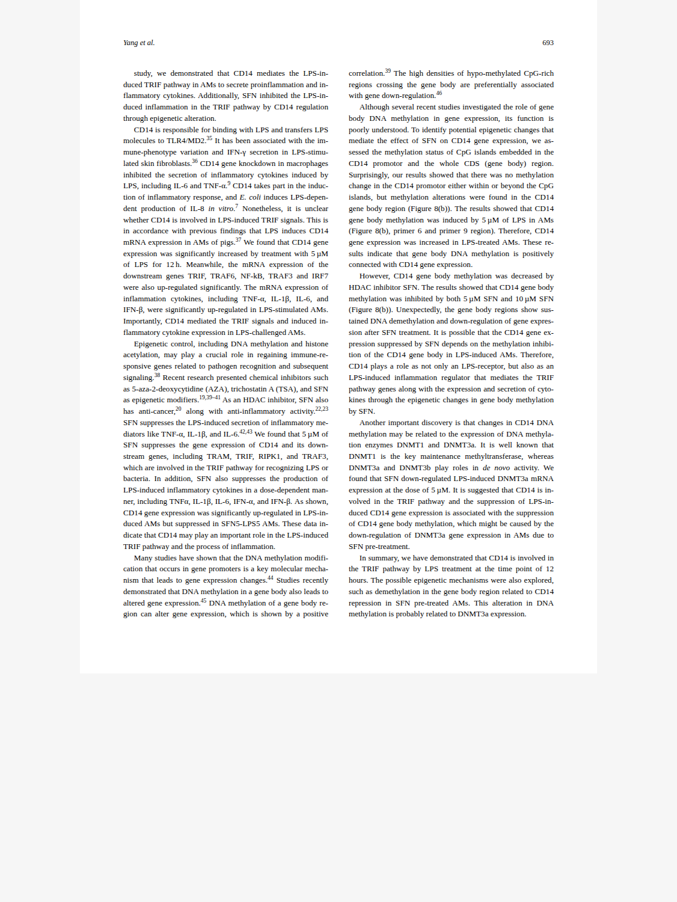Yang et al. 693
study, we demonstrated that CD14 mediates the LPS-induced TRIF pathway in AMs to secrete proinflammation and inflammatory cytokines. Additionally, SFN inhibited the LPS-induced inflammation in the TRIF pathway by CD14 regulation through epigenetic alteration.
CD14 is responsible for binding with LPS and transfers LPS molecules to TLR4/MD2.35 It has been associated with the immune-phenotype variation and IFN-γ secretion in LPS-stimulated skin fibroblasts.36 CD14 gene knockdown in macrophages inhibited the secretion of inflammatory cytokines induced by LPS, including IL-6 and TNF-α.9 CD14 takes part in the induction of inflammatory response, and E. coli induces LPS-dependent production of IL-8 in vitro.7 Nonetheless, it is unclear whether CD14 is involved in LPS-induced TRIF signals. This is in accordance with previous findings that LPS induces CD14 mRNA expression in AMs of pigs.37 We found that CD14 gene expression was significantly increased by treatment with 5 µM of LPS for 12 h. Meanwhile, the mRNA expression of the downstream genes TRIF, TRAF6, NF-kB, TRAF3 and IRF7 were also up-regulated significantly. The mRNA expression of inflammation cytokines, including TNF-α, IL-1β, IL-6, and IFN-β, were significantly up-regulated in LPS-stimulated AMs. Importantly, CD14 mediated the TRIF signals and induced inflammatory cytokine expression in LPS-challenged AMs.
Epigenetic control, including DNA methylation and histone acetylation, may play a crucial role in regaining immune-responsive genes related to pathogen recognition and subsequent signaling.38 Recent research presented chemical inhibitors such as 5-aza-2-deoxycytidine (AZA), trichostatin A (TSA), and SFN as epigenetic modifiers.19,39–41 As an HDAC inhibitor, SFN also has anti-cancer,20 along with anti-inflammatory activity.22,23 SFN suppresses the LPS-induced secretion of inflammatory mediators like TNF-α, IL-1β, and IL-6.42,43 We found that 5 µM of SFN suppresses the gene expression of CD14 and its downstream genes, including TRAM, TRIF, RIPK1, and TRAF3, which are involved in the TRIF pathway for recognizing LPS or bacteria. In addition, SFN also suppresses the production of LPS-induced inflammatory cytokines in a dose-dependent manner, including TNFα, IL-1β, IL-6, IFN-α, and IFN-β. As shown, CD14 gene expression was significantly up-regulated in LPS-induced AMs but suppressed in SFN5-LPS5 AMs. These data indicate that CD14 may play an important role in the LPS-induced TRIF pathway and the process of inflammation.
Many studies have shown that the DNA methylation modification that occurs in gene promoters is a key molecular mechanism that leads to gene expression changes.44 Studies recently demonstrated that DNA methylation in a gene body also leads to altered gene expression.45 DNA methylation of a gene body region can alter gene expression, which is shown by a positive correlation.39 The high densities of hypo-methylated CpG-rich regions crossing the gene body are preferentially associated with gene down-regulation.46
Although several recent studies investigated the role of gene body DNA methylation in gene expression, its function is poorly understood. To identify potential epigenetic changes that mediate the effect of SFN on CD14 gene expression, we assessed the methylation status of CpG islands embedded in the CD14 promotor and the whole CDS (gene body) region. Surprisingly, our results showed that there was no methylation change in the CD14 promotor either within or beyond the CpG islands, but methylation alterations were found in the CD14 gene body region (Figure 8(b)). The results showed that CD14 gene body methylation was induced by 5 µM of LPS in AMs (Figure 8(b), primer 6 and primer 9 region). Therefore, CD14 gene expression was increased in LPS-treated AMs. These results indicate that gene body DNA methylation is positively connected with CD14 gene expression.
However, CD14 gene body methylation was decreased by HDAC inhibitor SFN. The results showed that CD14 gene body methylation was inhibited by both 5 µM SFN and 10 µM SFN (Figure 8(b)). Unexpectedly, the gene body regions show sustained DNA demethylation and down-regulation of gene expression after SFN treatment. It is possible that the CD14 gene expression suppressed by SFN depends on the methylation inhibition of the CD14 gene body in LPS-induced AMs. Therefore, CD14 plays a role as not only an LPS-receptor, but also as an LPS-induced inflammation regulator that mediates the TRIF pathway genes along with the expression and secretion of cytokines through the epigenetic changes in gene body methylation by SFN.
Another important discovery is that changes in CD14 DNA methylation may be related to the expression of DNA methylation enzymes DNMT1 and DNMT3a. It is well known that DNMT1 is the key maintenance methyltransferase, whereas DNMT3a and DNMT3b play roles in de novo activity. We found that SFN down-regulated LPS-induced DNMT3a mRNA expression at the dose of 5 µM. It is suggested that CD14 is involved in the TRIF pathway and the suppression of LPS-induced CD14 gene expression is associated with the suppression of CD14 gene body methylation, which might be caused by the down-regulation of DNMT3a gene expression in AMs due to SFN pre-treatment.
In summary, we have demonstrated that CD14 is involved in the TRIF pathway by LPS treatment at the time point of 12 hours. The possible epigenetic mechanisms were also explored, such as demethylation in the gene body region related to CD14 repression in SFN pre-treated AMs. This alteration in DNA methylation is probably related to DNMT3a expression.